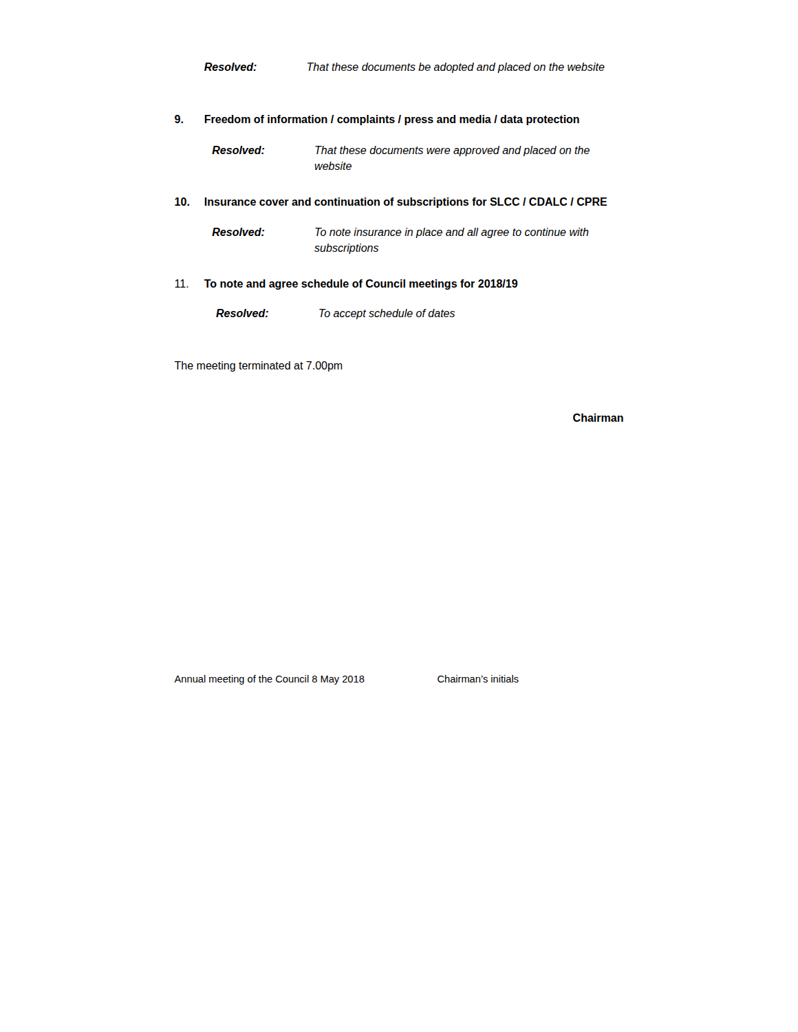Resolved: That these documents be adopted and placed on the website
9.
Freedom of information / complaints / press and media / data protection
Resolved: That these documents were approved and placed on the website
10.
Insurance cover and continuation of subscriptions for SLCC / CDALC / CPRE
Resolved: To note insurance in place and all agree to continue with subscriptions
11.
To note and agree schedule of Council meetings for 2018/19
Resolved: To accept schedule of dates
The meeting terminated at 7.00pm
Chairman
Annual meeting of the Council 8 May 2018
Chairman’s initials